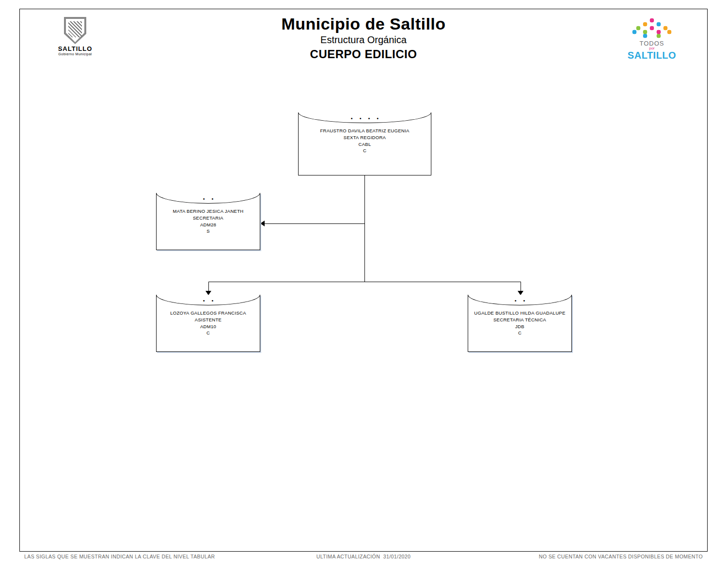SALTILLO
Gobierno Municipal
Municipio de Saltillo
Estructura Orgánica
CUERPO EDILICIO
TODOS
por
SALTILLO
••••
FRAUSTRO DAVILA BEATRIZ EUGENIA
SEXTA REGIDORA
CABL
C
••
MATA BERINO JESICA JANETH
SECRETARIA
ADM28
S
••
LOZOYA GALLEGOS FRANCISCA
ASISTENTE
ADM10
C
••
UGALDE BUSTILLO HILDA GUADALUPE
SECRETARIA TÉCNICA
JDB
C
LAS SIGLAS QUE SE MUESTRAN INDICAN LA CLAVE DEL NIVEL TABULAR
ULTIMA ACTUALIZACIÓN 31/01/2020
NO SE CUENTAN CON VACANTES DISPONIBLES DE MOMENTO